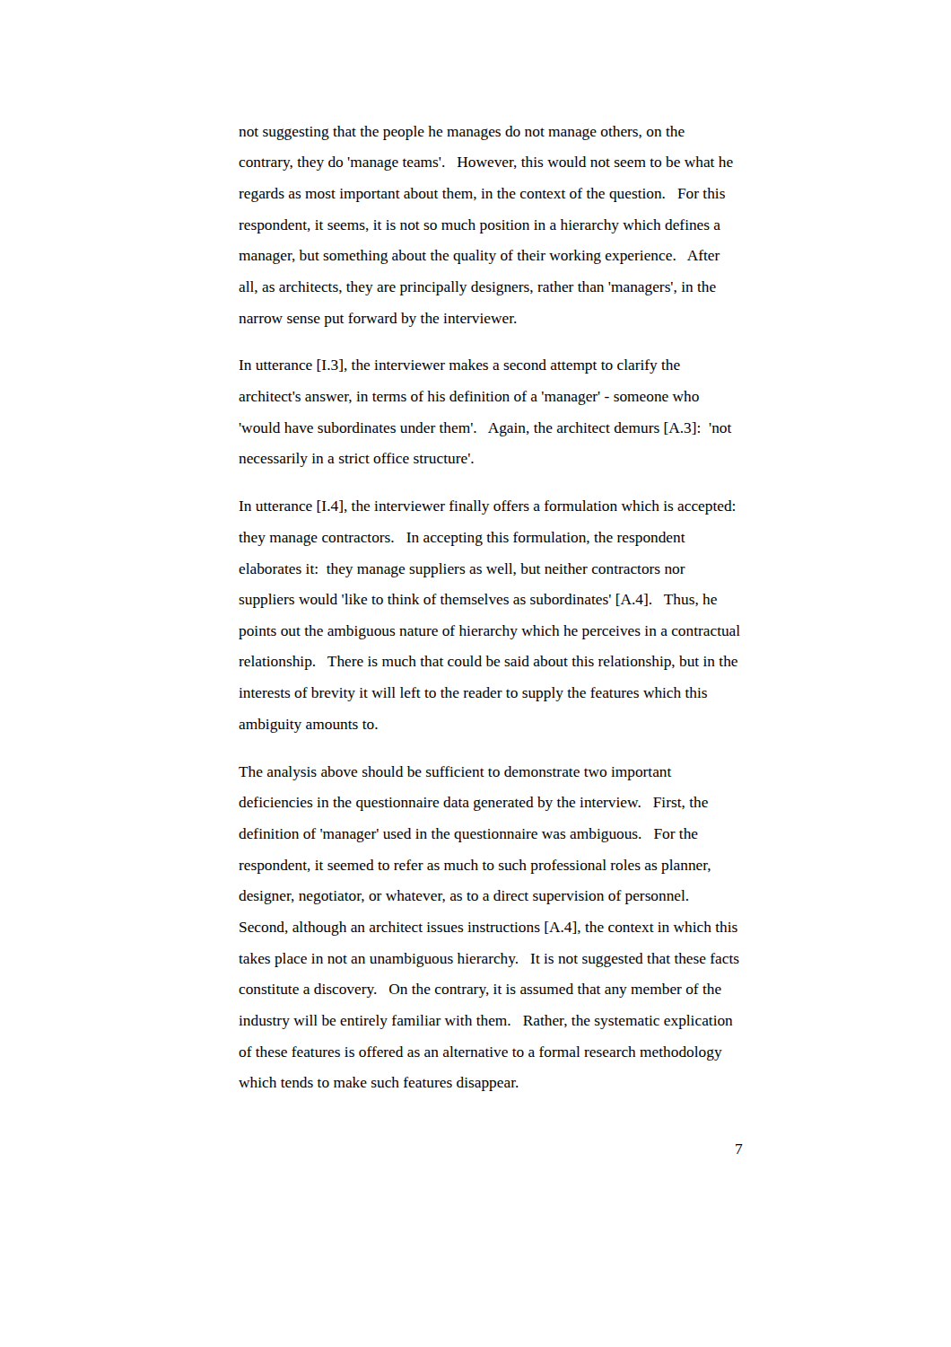not suggesting that the people he manages do not manage others, on the contrary, they do 'manage teams'. However, this would not seem to be what he regards as most important about them, in the context of the question. For this respondent, it seems, it is not so much position in a hierarchy which defines a manager, but something about the quality of their working experience. After all, as architects, they are principally designers, rather than 'managers', in the narrow sense put forward by the interviewer.
In utterance [I.3], the interviewer makes a second attempt to clarify the architect's answer, in terms of his definition of a 'manager' - someone who 'would have subordinates under them'. Again, the architect demurs [A.3]: 'not necessarily in a strict office structure'.
In utterance [I.4], the interviewer finally offers a formulation which is accepted: they manage contractors. In accepting this formulation, the respondent elaborates it: they manage suppliers as well, but neither contractors nor suppliers would 'like to think of themselves as subordinates' [A.4]. Thus, he points out the ambiguous nature of hierarchy which he perceives in a contractual relationship. There is much that could be said about this relationship, but in the interests of brevity it will left to the reader to supply the features which this ambiguity amounts to.
The analysis above should be sufficient to demonstrate two important deficiencies in the questionnaire data generated by the interview. First, the definition of 'manager' used in the questionnaire was ambiguous. For the respondent, it seemed to refer as much to such professional roles as planner, designer, negotiator, or whatever, as to a direct supervision of personnel. Second, although an architect issues instructions [A.4], the context in which this takes place in not an unambiguous hierarchy. It is not suggested that these facts constitute a discovery. On the contrary, it is assumed that any member of the industry will be entirely familiar with them. Rather, the systematic explication of these features is offered as an alternative to a formal research methodology which tends to make such features disappear.
7